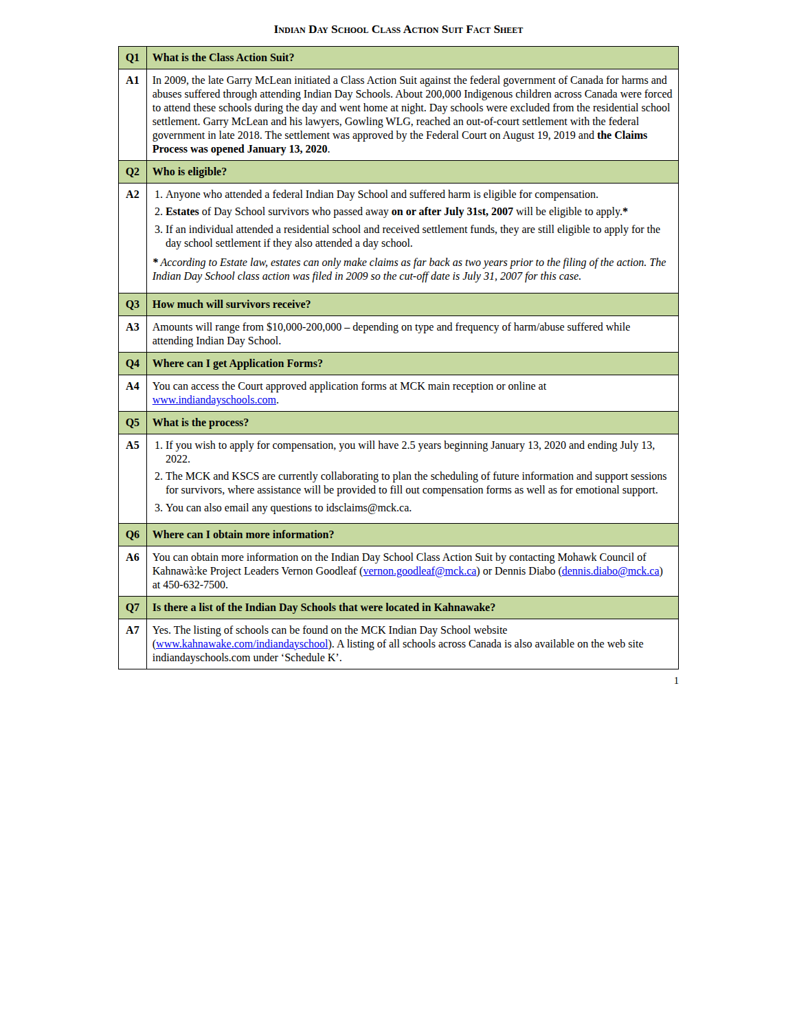Indian Day School Class Action Suit Fact Sheet
| Q1 | What is the Class Action Suit? |
| A1 | In 2009, the late Garry McLean initiated a Class Action Suit against the federal government of Canada for harms and abuses suffered through attending Indian Day Schools. About 200,000 Indigenous children across Canada were forced to attend these schools during the day and went home at night. Day schools were excluded from the residential school settlement. Garry McLean and his lawyers, Gowling WLG, reached an out-of-court settlement with the federal government in late 2018. The settlement was approved by the Federal Court on August 19, 2019 and the Claims Process was opened January 13, 2020 . |
| Q2 | Who is eligible? |
| A2 | Anyone who attended a federal Indian Day School and suffered harm is eligible for compensation. Estates of Day School survivors who passed away on or after July 31st, 2007 will be eligible to apply. * If an individual attended a residential school and received settlement funds, they are still eligible to apply for the day school settlement if they also attended a day school. * According to Estate law, estates can only make claims as far back as two years prior to the filing of the action. The Indian Day School class action was filed in 2009 so the cut-off date is July 31, 2007 for this case. |
| Q3 | How much will survivors receive? |
| A3 | Amounts will range from $10,000-200,000 – depending on type and frequency of harm/abuse suffered while attending Indian Day School. |
| Q4 | Where can I get Application Forms? |
| A4 | You can access the Court approved application forms at MCK main reception or online at www.indiandayschools.com . |
| Q5 | What is the process? |
| A5 | If you wish to apply for compensation, you will have 2.5 years beginning January 13, 2020 and ending July 13, 2022. The MCK and KSCS are currently collaborating to plan the scheduling of future information and support sessions for survivors, where assistance will be provided to fill out compensation forms as well as for emotional support. You can also email any questions to idsclaims@mck.ca. |
| Q6 | Where can I obtain more information? |
| A6 | You can obtain more information on the Indian Day School Class Action Suit by contacting Mohawk Council of Kahnawà:ke Project Leaders Vernon Goodleaf ( vernon.goodleaf@mck.ca ) or Dennis Diabo ( dennis.diabo@mck.ca ) at 450-632-7500. |
| Q7 | Is there a list of the Indian Day Schools that were located in Kahnawake? |
| A7 | Yes. The listing of schools can be found on the MCK Indian Day School website ( www.kahnawake.com/indiandayschool ). A listing of all schools across Canada is also available on the web site indiandayschools.com under ‘Schedule K’. |
1